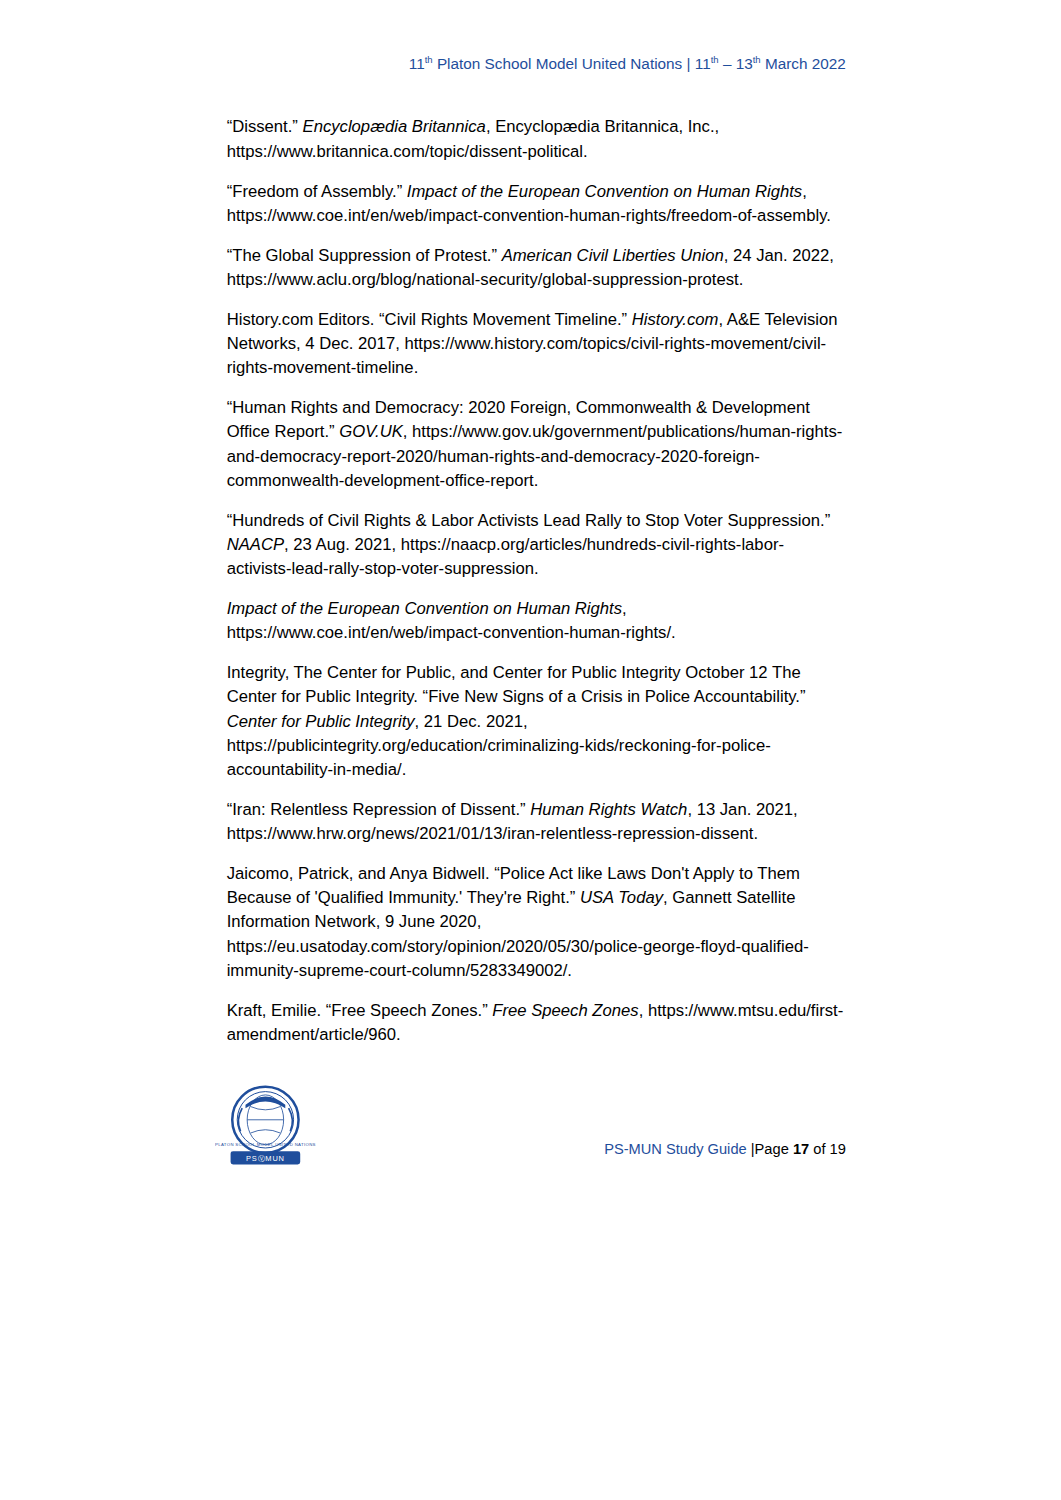11th Platon School Model United Nations | 11th – 13th March 2022
“Dissent.” Encyclopædia Britannica, Encyclopædia Britannica, Inc., https://www.britannica.com/topic/dissent-political.
“Freedom of Assembly.” Impact of the European Convention on Human Rights, https://www.coe.int/en/web/impact-convention-human-rights/freedom-of-assembly.
“The Global Suppression of Protest.” American Civil Liberties Union, 24 Jan. 2022, https://www.aclu.org/blog/national-security/global-suppression-protest.
History.com Editors. “Civil Rights Movement Timeline.” History.com, A&E Television Networks, 4 Dec. 2017, https://www.history.com/topics/civil-rights-movement/civil-rights-movement-timeline.
“Human Rights and Democracy: 2020 Foreign, Commonwealth & Development Office Report.” GOV.UK, https://www.gov.uk/government/publications/human-rights-and-democracy-report-2020/human-rights-and-democracy-2020-foreign-commonwealth-development-office-report.
“Hundreds of Civil Rights & Labor Activists Lead Rally to Stop Voter Suppression.” NAACP, 23 Aug. 2021, https://naacp.org/articles/hundreds-civil-rights-labor-activists-lead-rally-stop-voter-suppression.
Impact of the European Convention on Human Rights, https://www.coe.int/en/web/impact-convention-human-rights/.
Integrity, The Center for Public, and Center for Public Integrity October 12 The Center for Public Integrity. “Five New Signs of a Crisis in Police Accountability.” Center for Public Integrity, 21 Dec. 2021, https://publicintegrity.org/education/criminalizing-kids/reckoning-for-police-accountability-in-media/.
“Iran: Relentless Repression of Dissent.” Human Rights Watch, 13 Jan. 2021, https://www.hrw.org/news/2021/01/13/iran-relentless-repression-dissent.
Jaicomo, Patrick, and Anya Bidwell. “Police Act like Laws Don't Apply to Them Because of 'Qualified Immunity.' They're Right.” USA Today, Gannett Satellite Information Network, 9 June 2020, https://eu.usatoday.com/story/opinion/2020/05/30/police-george-floyd-qualified-immunity-supreme-court-column/5283349002/.
Kraft, Emilie. “Free Speech Zones.” Free Speech Zones, https://www.mtsu.edu/first-amendment/article/960.
PSⓋMUN PLATON SCHOOL MODEL UNITED NATIONS
PS-MUN Study Guide |Page 17 of 19